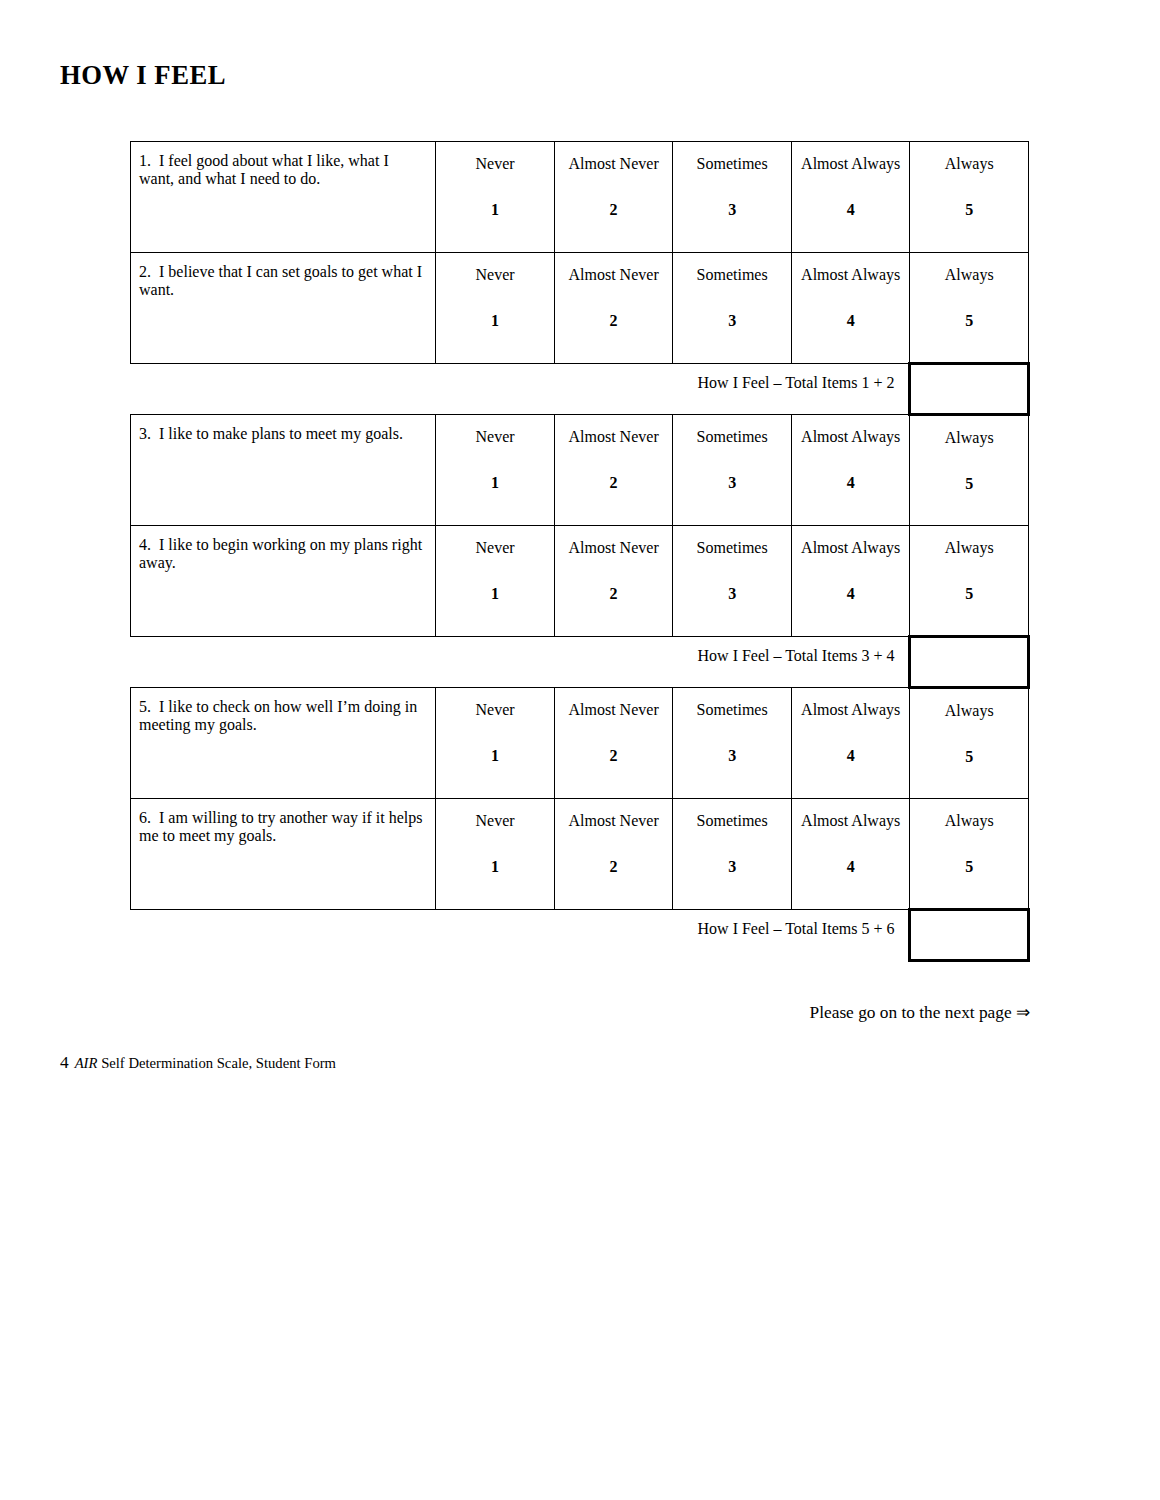HOW I FEEL
| 1. I feel good about what I like, what I want, and what I need to do. | Never 1 | Almost Never 2 | Sometimes 3 | Almost Always 4 | Always 5 |
| 2. I believe that I can set goals to get what I want. | Never 1 | Almost Never 2 | Sometimes 3 | Almost Always 4 | Always 5 |
| How I Feel – Total Items 1 + 2 | |
| 3. I like to make plans to meet my goals. | Never 1 | Almost Never 2 | Sometimes 3 | Almost Always 4 | Always 5 |
| 4. I like to begin working on my plans right away. | Never 1 | Almost Never 2 | Sometimes 3 | Almost Always 4 | Always 5 |
| How I Feel – Total Items 3 + 4 | |
| 5. I like to check on how well I’m doing in meeting my goals. | Never 1 | Almost Never 2 | Sometimes 3 | Almost Always 4 | Always 5 |
| 6. I am willing to try another way if it helps me to meet my goals. | Never 1 | Almost Never 2 | Sometimes 3 | Almost Always 4 | Always 5 |
| How I Feel – Total Items 5 + 6 | |
Please go on to the next page ⇒
4 AIR Self Determination Scale, Student Form